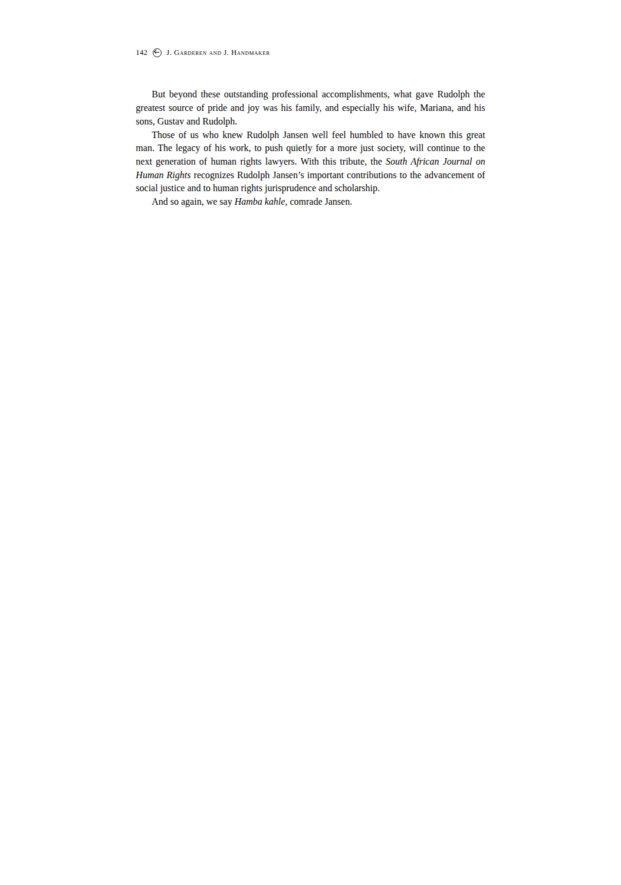142 J. Garderen and J. Handmaker
But beyond these outstanding professional accomplishments, what gave Rudolph the greatest source of pride and joy was his family, and especially his wife, Mariana, and his sons, Gustav and Rudolph.
Those of us who knew Rudolph Jansen well feel humbled to have known this great man. The legacy of his work, to push quietly for a more just society, will continue to the next generation of human rights lawyers. With this tribute, the South African Journal on Human Rights recognizes Rudolph Jansen’s important contributions to the advancement of social justice and to human rights jurisprudence and scholarship.
And so again, we say Hamba kahle, comrade Jansen.